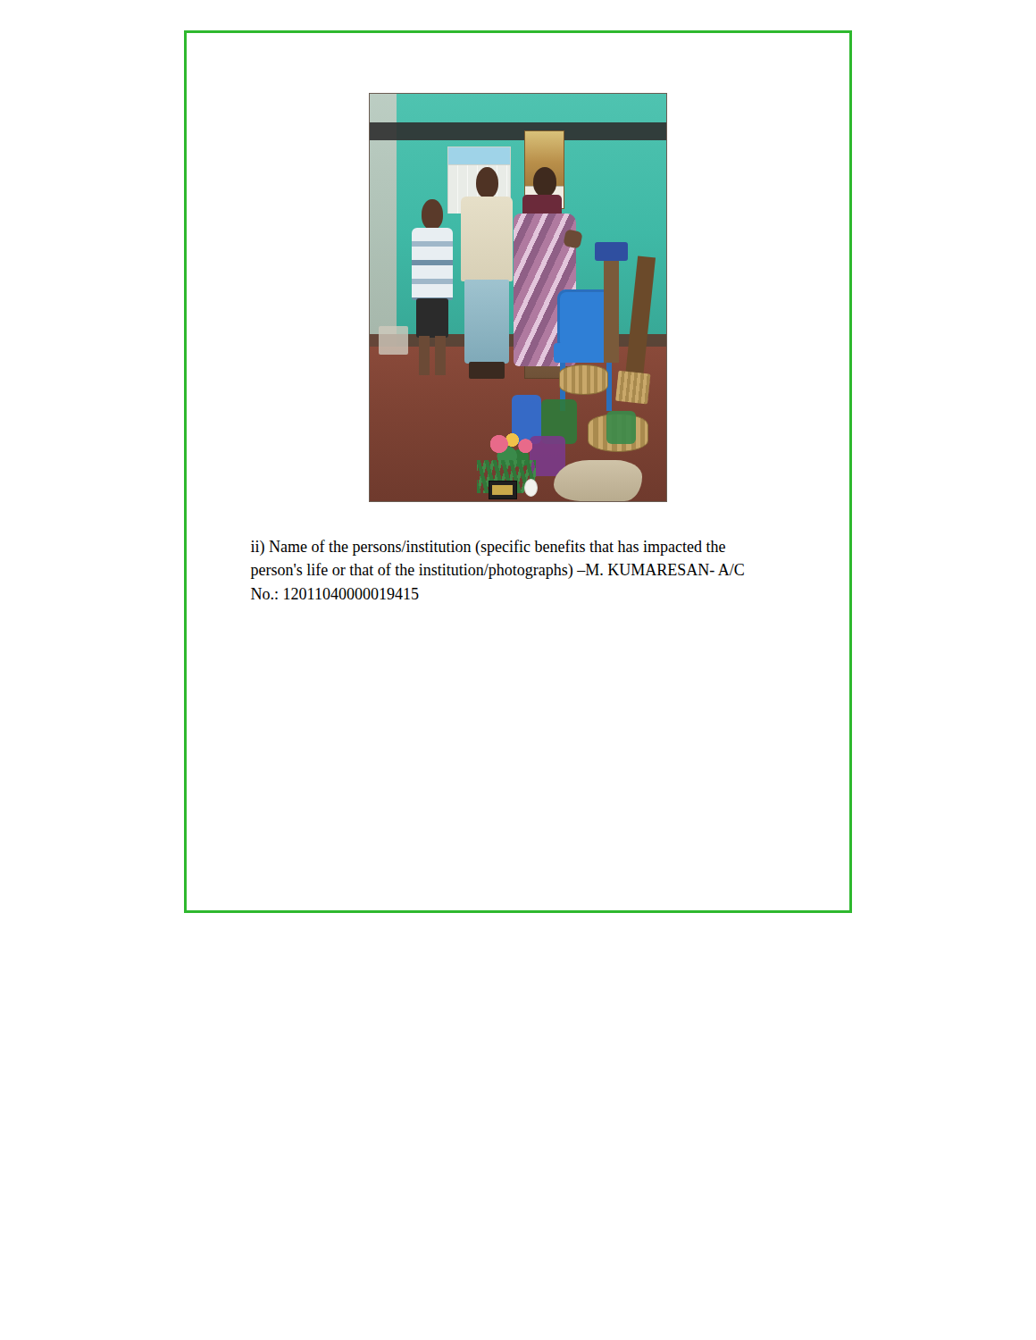ii) Name of the persons/institution (specific benefits that has impacted the person's life or that of the institution/photographs) –M. KUMARESAN- A/C No.: 12011040000019415